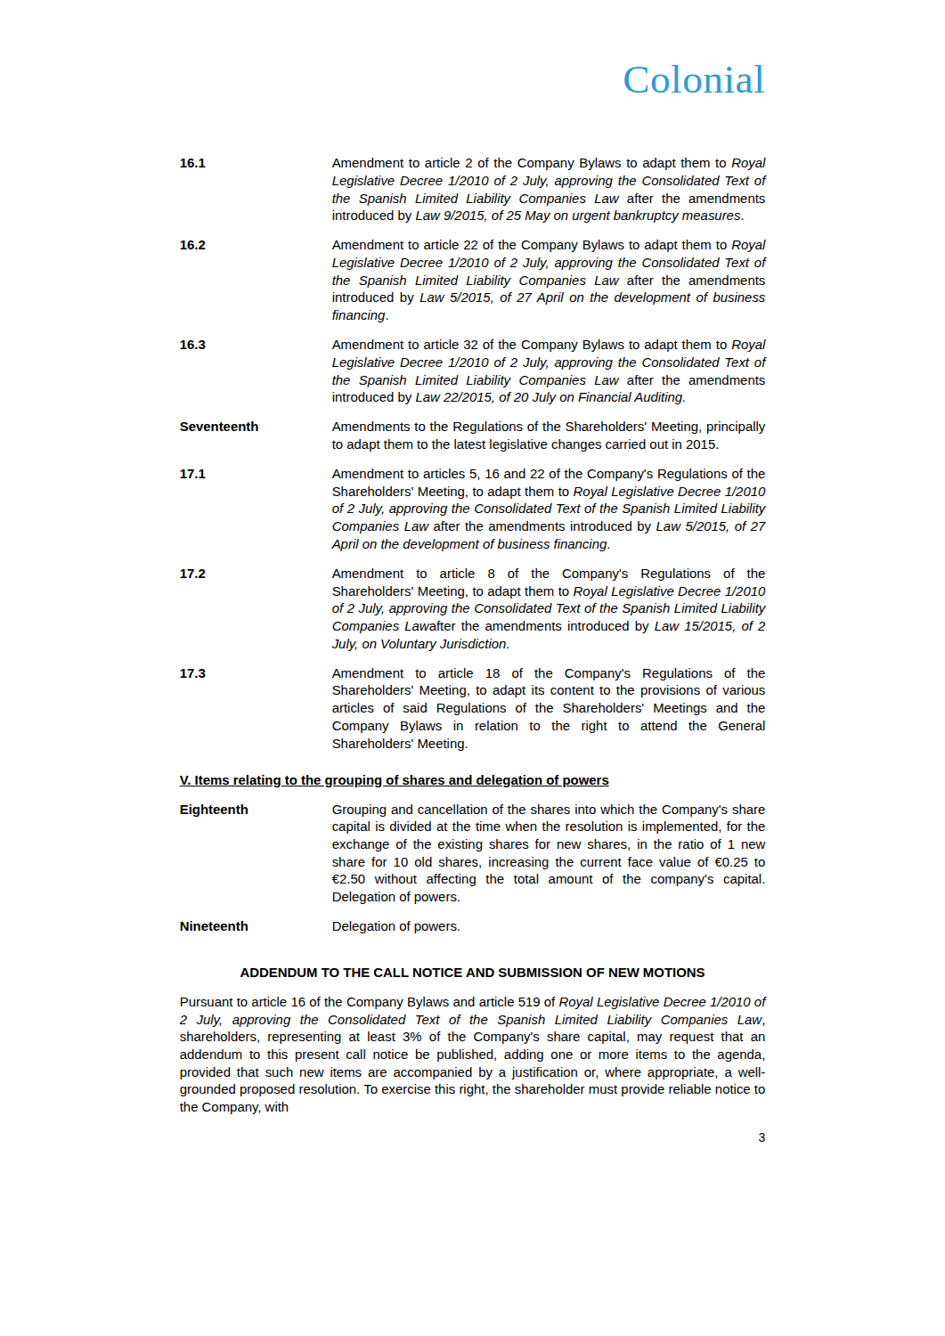Colonial
| 16.1 | Amendment to article 2 of the Company Bylaws to adapt them to Royal Legislative Decree 1/2010 of 2 July, approving the Consolidated Text of the Spanish Limited Liability Companies Law after the amendments introduced by Law 9/2015, of 25 May on urgent bankruptcy measures . |
| 16.2 | Amendment to article 22 of the Company Bylaws to adapt them to Royal Legislative Decree 1/2010 of 2 July, approving the Consolidated Text of the Spanish Limited Liability Companies Law after the amendments introduced by Law 5/2015, of 27 April on the development of business financing . |
| 16.3 | Amendment to article 32 of the Company Bylaws to adapt them to Royal Legislative Decree 1/2010 of 2 July, approving the Consolidated Text of the Spanish Limited Liability Companies Law after the amendments introduced by Law 22/2015, of 20 July on Financial Auditing. |
| Seventeenth | Amendments to the Regulations of the Shareholders' Meeting, principally to adapt them to the latest legislative changes carried out in 2015. |
| 17.1 | Amendment to articles 5, 16 and 22 of the Company's Regulations of the Shareholders' Meeting, to adapt them to Royal Legislative Decree 1/2010 of 2 July, approving the Consolidated Text of the Spanish Limited Liability Companies Law after the amendments introduced by Law 5/2015, of 27 April on the development of business financing . |
| 17.2 | Amendment to article 8 of the Company's Regulations of the Shareholders' Meeting, to adapt them to Royal Legislative Decree 1/2010 of 2 July, approving the Consolidated Text of the Spanish Limited Liability Companies Law after the amendments introduced by Law 15/2015, of 2 July, on Voluntary Jurisdiction. |
| 17.3 | Amendment to article 18 of the Company's Regulations of the Shareholders' Meeting, to adapt its content to the provisions of various articles of said Regulations of the Shareholders' Meetings and the Company Bylaws in relation to the right to attend the General Shareholders' Meeting. |
V. Items relating to the grouping of shares and delegation of powers
| Eighteenth | Grouping and cancellation of the shares into which the Company's share capital is divided at the time when the resolution is implemented, for the exchange of the existing shares for new shares, in the ratio of 1 new share for 10 old shares, increasing the current face value of €0.25 to €2.50 without affecting the total amount of the company's capital. Delegation of powers. |
| Nineteenth | Delegation of powers. |
ADDENDUM TO THE CALL NOTICE AND SUBMISSION OF NEW MOTIONS
Pursuant to article 16 of the Company Bylaws and article 519 of Royal Legislative Decree 1/2010 of 2 July, approving the Consolidated Text of the Spanish Limited Liability Companies Law, shareholders, representing at least 3% of the Company's share capital, may request that an addendum to this present call notice be published, adding one or more items to the agenda, provided that such new items are accompanied by a justification or, where appropriate, a well-grounded proposed resolution. To exercise this right, the shareholder must provide reliable notice to the Company, with
3